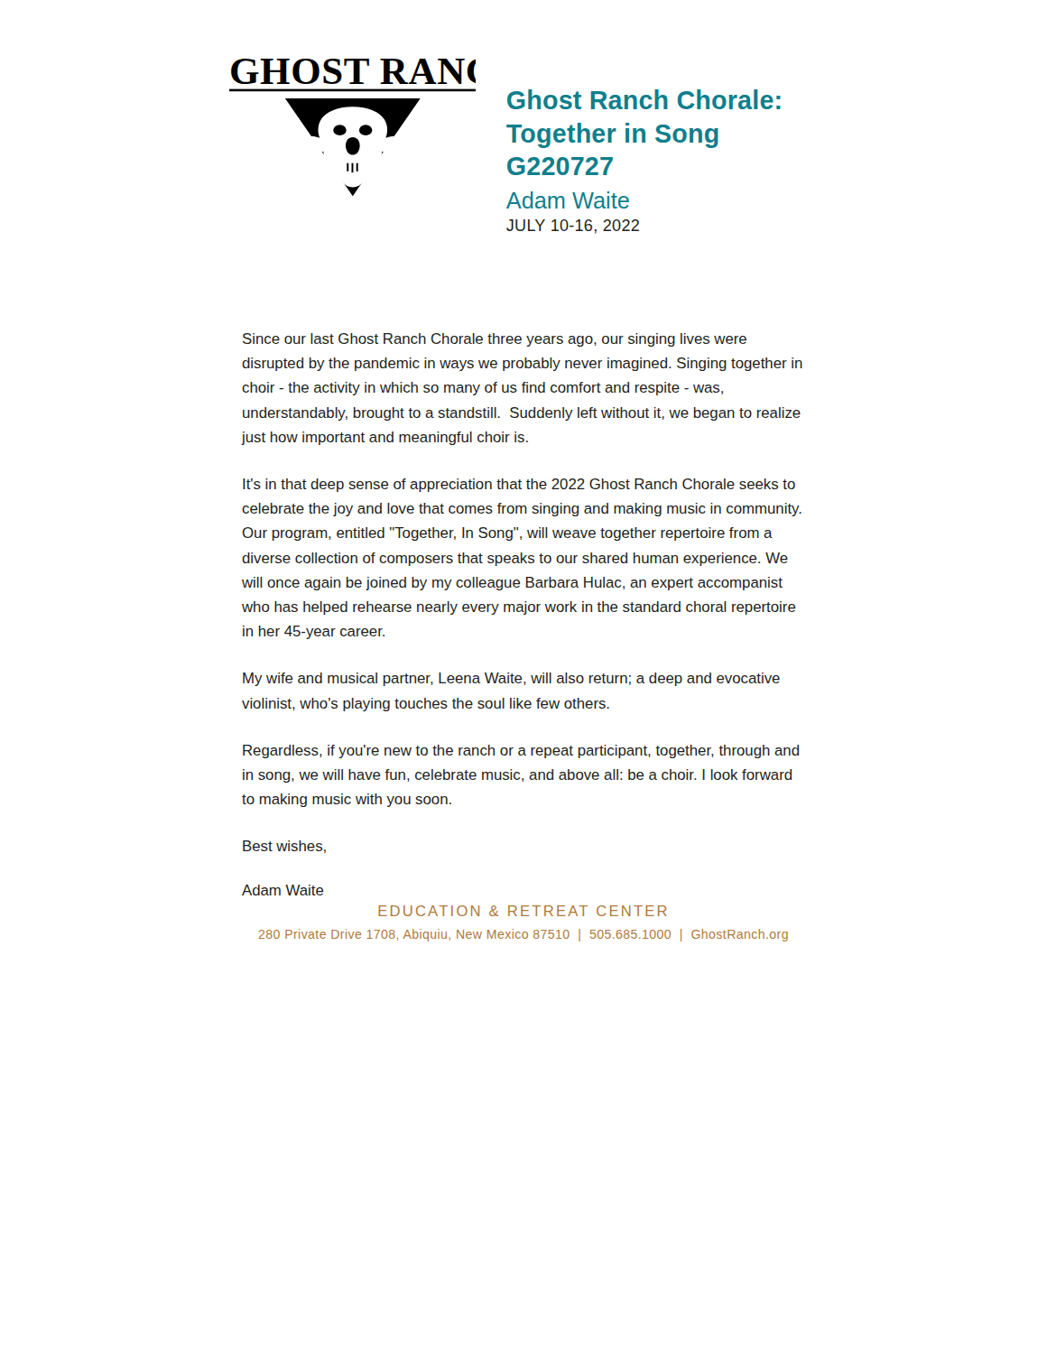GHOST RANCH
Ghost Ranch Chorale:
Together in SongG220727
Adam Waite
JULY 10-16, 2022
Since our last Ghost Ranch Chorale three years ago, our singing lives were disrupted by the pandemic in ways we probably never imagined. Singing together in choir - the activity in which so many of us find comfort and respite - was, understandably, brought to a standstill. Suddenly left without it, we began to realize just how important and meaningful choir is.
It's in that deep sense of appreciation that the 2022 Ghost Ranch Chorale seeks to celebrate the joy and love that comes from singing and making music in community. Our program, entitled "Together, In Song", will weave together repertoire from a diverse collection of composers that speaks to our shared human experience. We will once again be joined by my colleague Barbara Hulac, an expert accompanist who has helped rehearse nearly every major work in the standard choral repertoire in her 45-year career.
My wife and musical partner, Leena Waite, will also return; a deep and evocative violinist, who's playing touches the soul like few others.
Regardless, if you're new to the ranch or a repeat participant, together, through and in song, we will have fun, celebrate music, and above all: be a choir. I look forward to making music with you soon.
Best wishes,
Adam Waite
EDUCATION & RETREAT CENTER
280 Private Drive 1708, Abiquiu, New Mexico 87510 | 505.685.1000 | GhostRanch.org